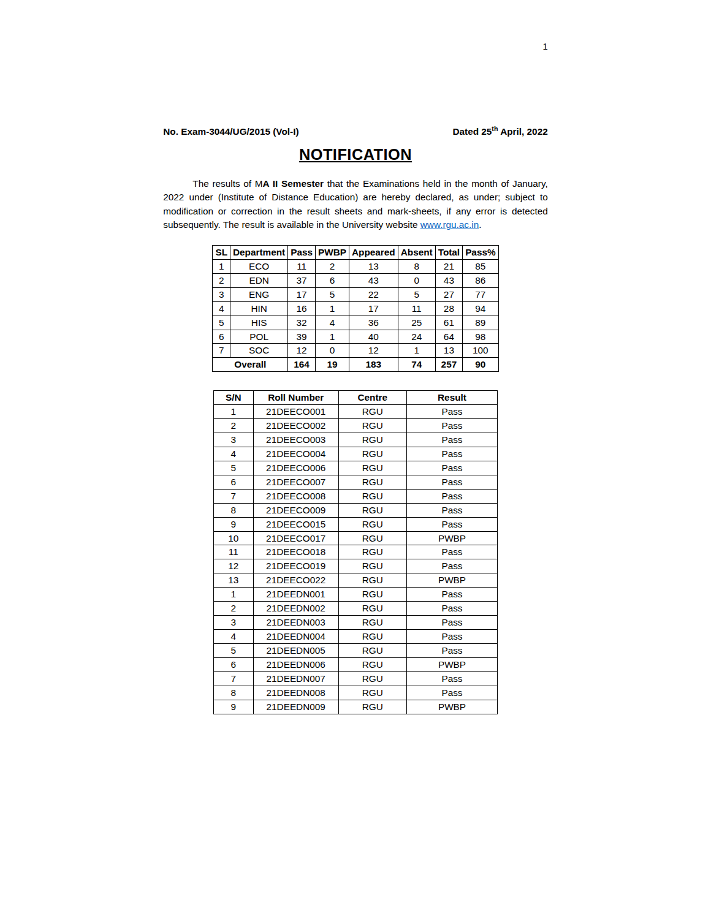1
No. Exam-3044/UG/2015 (Vol-I) Dated 25th April, 2022
NOTIFICATION
The results of MA II Semester that the Examinations held in the month of January, 2022 under (Institute of Distance Education) are hereby declared, as under; subject to modification or correction in the result sheets and mark-sheets, if any error is detected subsequently. The result is available in the University website www.rgu.ac.in.
| SL | Department | Pass | PWBP | Appeared | Absent | Total | Pass% |
| --- | --- | --- | --- | --- | --- | --- | --- |
| 1 | ECO | 11 | 2 | 13 | 8 | 21 | 85 |
| 2 | EDN | 37 | 6 | 43 | 0 | 43 | 86 |
| 3 | ENG | 17 | 5 | 22 | 5 | 27 | 77 |
| 4 | HIN | 16 | 1 | 17 | 11 | 28 | 94 |
| 5 | HIS | 32 | 4 | 36 | 25 | 61 | 89 |
| 6 | POL | 39 | 1 | 40 | 24 | 64 | 98 |
| 7 | SOC | 12 | 0 | 12 | 1 | 13 | 100 |
| Overall | 164 | 19 | 183 | 74 | 257 | 90 |
| S/N | Roll Number | Centre | Result |
| --- | --- | --- | --- |
| 1 | 21DEECO001 | RGU | Pass |
| 2 | 21DEECO002 | RGU | Pass |
| 3 | 21DEECO003 | RGU | Pass |
| 4 | 21DEECO004 | RGU | Pass |
| 5 | 21DEECO006 | RGU | Pass |
| 6 | 21DEECO007 | RGU | Pass |
| 7 | 21DEECO008 | RGU | Pass |
| 8 | 21DEECO009 | RGU | Pass |
| 9 | 21DEECO015 | RGU | Pass |
| 10 | 21DEECO017 | RGU | PWBP |
| 11 | 21DEECO018 | RGU | Pass |
| 12 | 21DEECO019 | RGU | Pass |
| 13 | 21DEECO022 | RGU | PWBP |
| 1 | 21DEEDN001 | RGU | Pass |
| 2 | 21DEEDN002 | RGU | Pass |
| 3 | 21DEEDN003 | RGU | Pass |
| 4 | 21DEEDN004 | RGU | Pass |
| 5 | 21DEEDN005 | RGU | Pass |
| 6 | 21DEEDN006 | RGU | PWBP |
| 7 | 21DEEDN007 | RGU | Pass |
| 8 | 21DEEDN008 | RGU | Pass |
| 9 | 21DEEDN009 | RGU | PWBP |